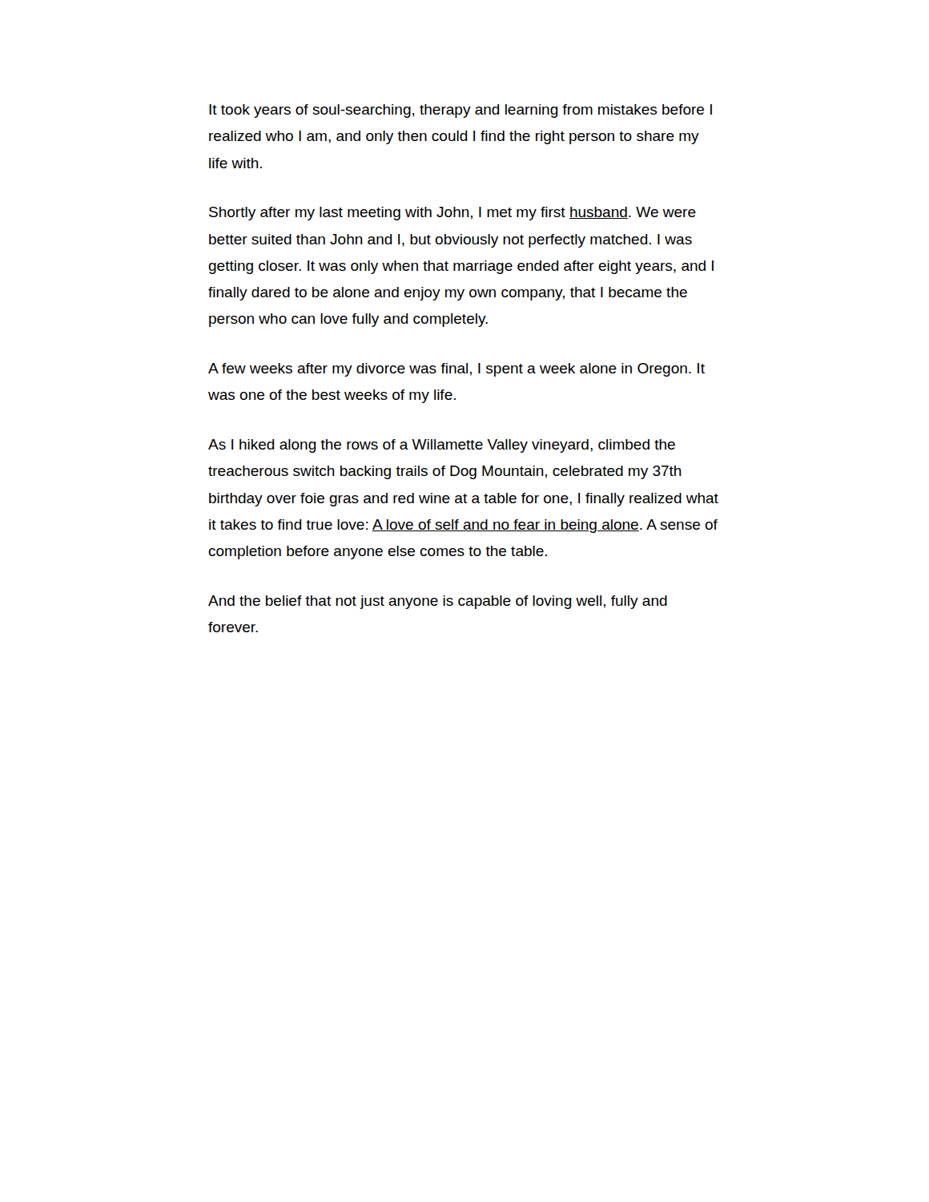It took years of soul-searching, therapy and learning from mistakes before I realized who I am, and only then could I find the right person to share my life with.
Shortly after my last meeting with John, I met my first husband. We were better suited than John and I, but obviously not perfectly matched. I was getting closer. It was only when that marriage ended after eight years, and I finally dared to be alone and enjoy my own company, that I became the person who can love fully and completely.
A few weeks after my divorce was final, I spent a week alone in Oregon. It was one of the best weeks of my life.
As I hiked along the rows of a Willamette Valley vineyard, climbed the treacherous switch backing trails of Dog Mountain, celebrated my 37th birthday over foie gras and red wine at a table for one, I finally realized what it takes to find true love: A love of self and no fear in being alone. A sense of completion before anyone else comes to the table.
And the belief that not just anyone is capable of loving well, fully and forever.